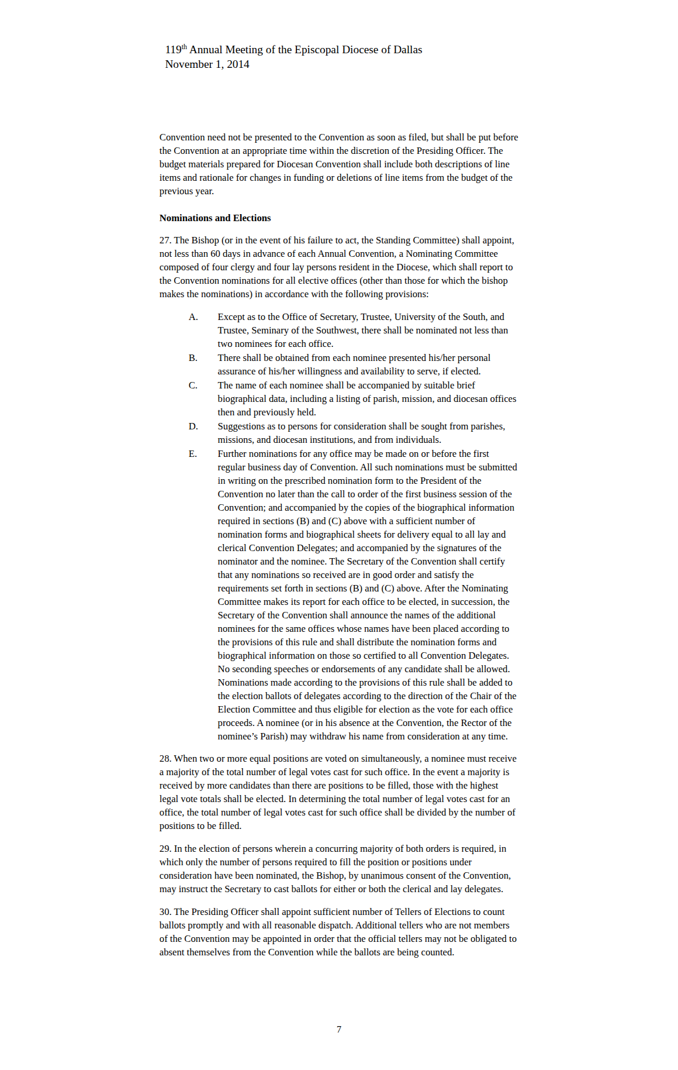119th Annual Meeting of the Episcopal Diocese of Dallas
November 1, 2014
Convention need not be presented to the Convention as soon as filed, but shall be put before the Convention at an appropriate time within the discretion of the Presiding Officer. The budget materials prepared for Diocesan Convention shall include both descriptions of line items and rationale for changes in funding or deletions of line items from the budget of the previous year.
Nominations and Elections
27. The Bishop (or in the event of his failure to act, the Standing Committee) shall appoint, not less than 60 days in advance of each Annual Convention, a Nominating Committee composed of four clergy and four lay persons resident in the Diocese, which shall report to the Convention nominations for all elective offices (other than those for which the bishop makes the nominations) in accordance with the following provisions:
A. Except as to the Office of Secretary, Trustee, University of the South, and Trustee, Seminary of the Southwest, there shall be nominated not less than two nominees for each office.
B. There shall be obtained from each nominee presented his/her personal assurance of his/her willingness and availability to serve, if elected.
C. The name of each nominee shall be accompanied by suitable brief biographical data, including a listing of parish, mission, and diocesan offices then and previously held.
D. Suggestions as to persons for consideration shall be sought from parishes, missions, and diocesan institutions, and from individuals.
E. Further nominations for any office may be made on or before the first regular business day of Convention. All such nominations must be submitted in writing on the prescribed nomination form to the President of the Convention no later than the call to order of the first business session of the Convention; and accompanied by the copies of the biographical information required in sections (B) and (C) above with a sufficient number of nomination forms and biographical sheets for delivery equal to all lay and clerical Convention Delegates; and accompanied by the signatures of the nominator and the nominee. The Secretary of the Convention shall certify that any nominations so received are in good order and satisfy the requirements set forth in sections (B) and (C) above. After the Nominating Committee makes its report for each office to be elected, in succession, the Secretary of the Convention shall announce the names of the additional nominees for the same offices whose names have been placed according to the provisions of this rule and shall distribute the nomination forms and biographical information on those so certified to all Convention Delegates. No seconding speeches or endorsements of any candidate shall be allowed. Nominations made according to the provisions of this rule shall be added to the election ballots of delegates according to the direction of the Chair of the Election Committee and thus eligible for election as the vote for each office proceeds. A nominee (or in his absence at the Convention, the Rector of the nominee’s Parish) may withdraw his name from consideration at any time.
28. When two or more equal positions are voted on simultaneously, a nominee must receive a majority of the total number of legal votes cast for such office. In the event a majority is received by more candidates than there are positions to be filled, those with the highest legal vote totals shall be elected. In determining the total number of legal votes cast for an office, the total number of legal votes cast for such office shall be divided by the number of positions to be filled.
29. In the election of persons wherein a concurring majority of both orders is required, in which only the number of persons required to fill the position or positions under consideration have been nominated, the Bishop, by unanimous consent of the Convention, may instruct the Secretary to cast ballots for either or both the clerical and lay delegates.
30. The Presiding Officer shall appoint sufficient number of Tellers of Elections to count ballots promptly and with all reasonable dispatch. Additional tellers who are not members of the Convention may be appointed in order that the official tellers may not be obligated to absent themselves from the Convention while the ballots are being counted.
7